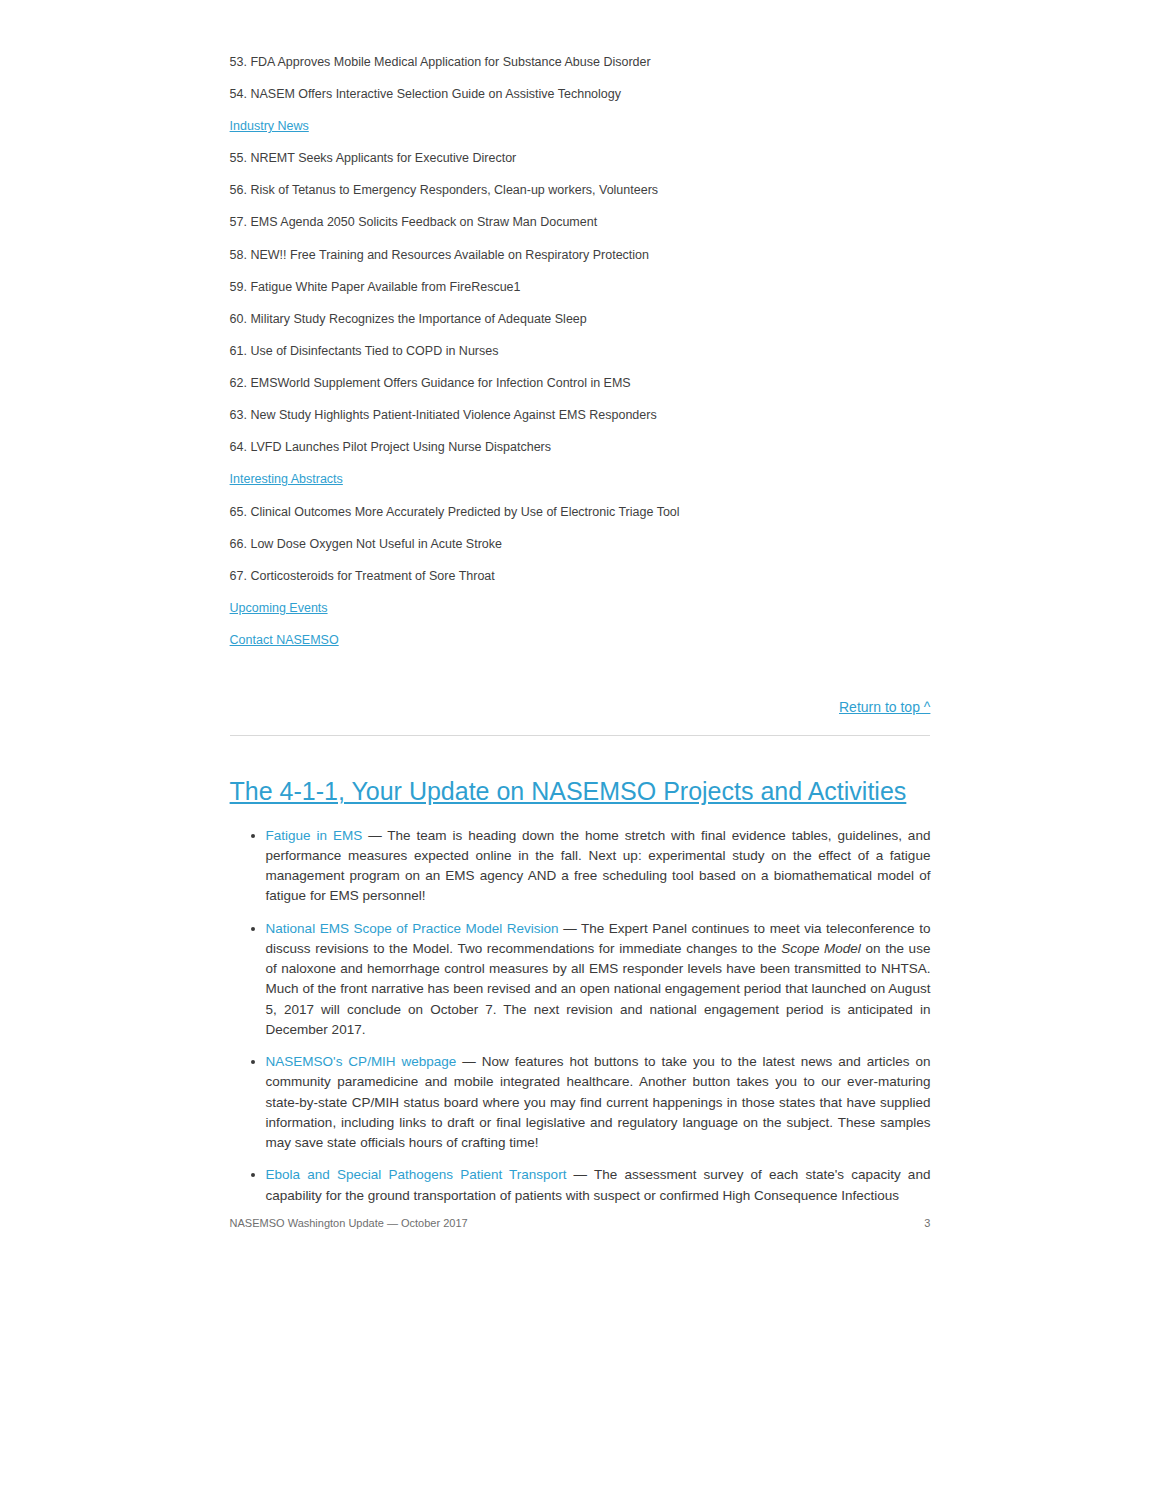53. FDA Approves Mobile Medical Application for Substance Abuse Disorder
54. NASEM Offers Interactive Selection Guide on Assistive Technology
Industry News
55. NREMT Seeks Applicants for Executive Director
56. Risk of Tetanus to Emergency Responders, Clean-up workers, Volunteers
57. EMS Agenda 2050 Solicits Feedback on Straw Man Document
58. NEW!! Free Training and Resources Available on Respiratory Protection
59. Fatigue White Paper Available from FireRescue1
60. Military Study Recognizes the Importance of Adequate Sleep
61. Use of Disinfectants Tied to COPD in Nurses
62. EMSWorld Supplement Offers Guidance for Infection Control in EMS
63. New Study Highlights Patient-Initiated Violence Against EMS Responders
64. LVFD Launches Pilot Project Using Nurse Dispatchers
Interesting Abstracts
65. Clinical Outcomes More Accurately Predicted by Use of Electronic Triage Tool
66. Low Dose Oxygen Not Useful in Acute Stroke
67. Corticosteroids for Treatment of Sore Throat
Upcoming Events
Contact NASEMSO
Return to top ^
The 4-1-1, Your Update on NASEMSO Projects and Activities
Fatigue in EMS — The team is heading down the home stretch with final evidence tables, guidelines, and performance measures expected online in the fall. Next up: experimental study on the effect of a fatigue management program on an EMS agency AND a free scheduling tool based on a biomathematical model of fatigue for EMS personnel!
National EMS Scope of Practice Model Revision — The Expert Panel continues to meet via teleconference to discuss revisions to the Model. Two recommendations for immediate changes to the Scope Model on the use of naloxone and hemorrhage control measures by all EMS responder levels have been transmitted to NHTSA. Much of the front narrative has been revised and an open national engagement period that launched on August 5, 2017 will conclude on October 7. The next revision and national engagement period is anticipated in December 2017.
NASEMSO's CP/MIH webpage — Now features hot buttons to take you to the latest news and articles on community paramedicine and mobile integrated healthcare. Another button takes you to our ever-maturing state-by-state CP/MIH status board where you may find current happenings in those states that have supplied information, including links to draft or final legislative and regulatory language on the subject. These samples may save state officials hours of crafting time!
Ebola and Special Pathogens Patient Transport — The assessment survey of each state's capacity and capability for the ground transportation of patients with suspect or confirmed High Consequence Infectious
NASEMSO Washington Update — October 2017
3